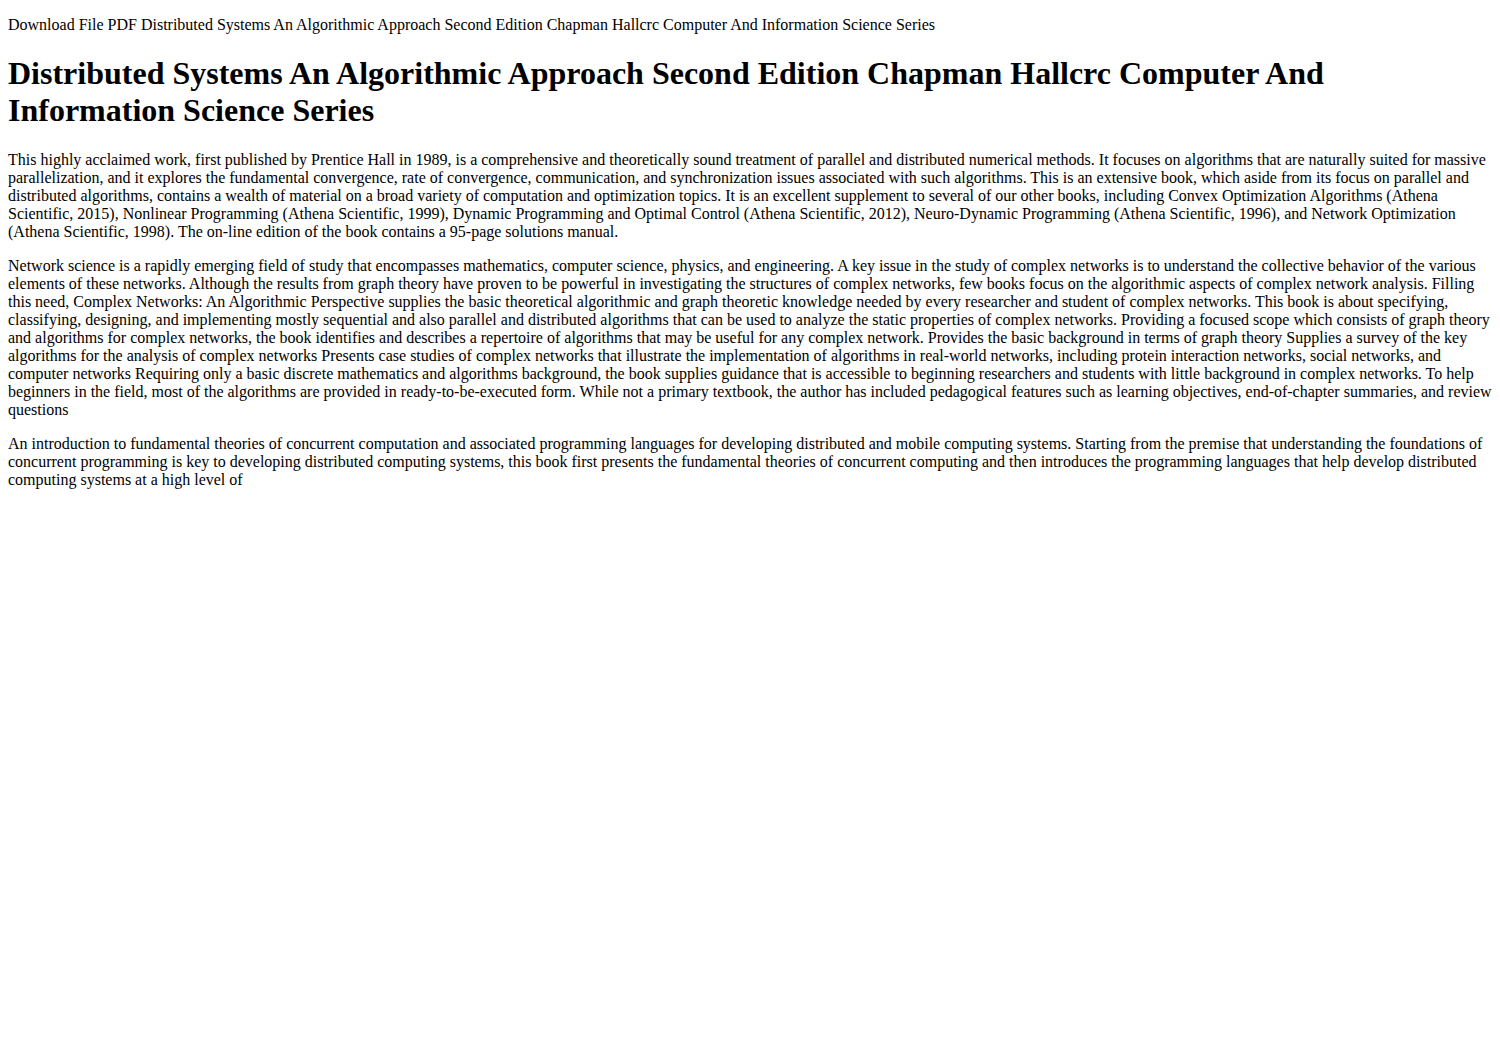Download File PDF Distributed Systems An Algorithmic Approach Second Edition Chapman Hallcrc Computer And Information Science Series
Distributed Systems An Algorithmic Approach Second Edition Chapman Hallcrc Computer And Information Science Series
This highly acclaimed work, first published by Prentice Hall in 1989, is a comprehensive and theoretically sound treatment of parallel and distributed numerical methods. It focuses on algorithms that are naturally suited for massive parallelization, and it explores the fundamental convergence, rate of convergence, communication, and synchronization issues associated with such algorithms. This is an extensive book, which aside from its focus on parallel and distributed algorithms, contains a wealth of material on a broad variety of computation and optimization topics. It is an excellent supplement to several of our other books, including Convex Optimization Algorithms (Athena Scientific, 2015), Nonlinear Programming (Athena Scientific, 1999), Dynamic Programming and Optimal Control (Athena Scientific, 2012), Neuro-Dynamic Programming (Athena Scientific, 1996), and Network Optimization (Athena Scientific, 1998). The on-line edition of the book contains a 95-page solutions manual.
Network science is a rapidly emerging field of study that encompasses mathematics, computer science, physics, and engineering. A key issue in the study of complex networks is to understand the collective behavior of the various elements of these networks. Although the results from graph theory have proven to be powerful in investigating the structures of complex networks, few books focus on the algorithmic aspects of complex network analysis. Filling this need, Complex Networks: An Algorithmic Perspective supplies the basic theoretical algorithmic and graph theoretic knowledge needed by every researcher and student of complex networks. This book is about specifying, classifying, designing, and implementing mostly sequential and also parallel and distributed algorithms that can be used to analyze the static properties of complex networks. Providing a focused scope which consists of graph theory and algorithms for complex networks, the book identifies and describes a repertoire of algorithms that may be useful for any complex network. Provides the basic background in terms of graph theory Supplies a survey of the key algorithms for the analysis of complex networks Presents case studies of complex networks that illustrate the implementation of algorithms in real-world networks, including protein interaction networks, social networks, and computer networks Requiring only a basic discrete mathematics and algorithms background, the book supplies guidance that is accessible to beginning researchers and students with little background in complex networks. To help beginners in the field, most of the algorithms are provided in ready-to-be-executed form. While not a primary textbook, the author has included pedagogical features such as learning objectives, end-of-chapter summaries, and review questions
An introduction to fundamental theories of concurrent computation and associated programming languages for developing distributed and mobile computing systems. Starting from the premise that understanding the foundations of concurrent programming is key to developing distributed computing systems, this book first presents the fundamental theories of concurrent computing and then introduces the programming languages that help develop distributed computing systems at a high level of